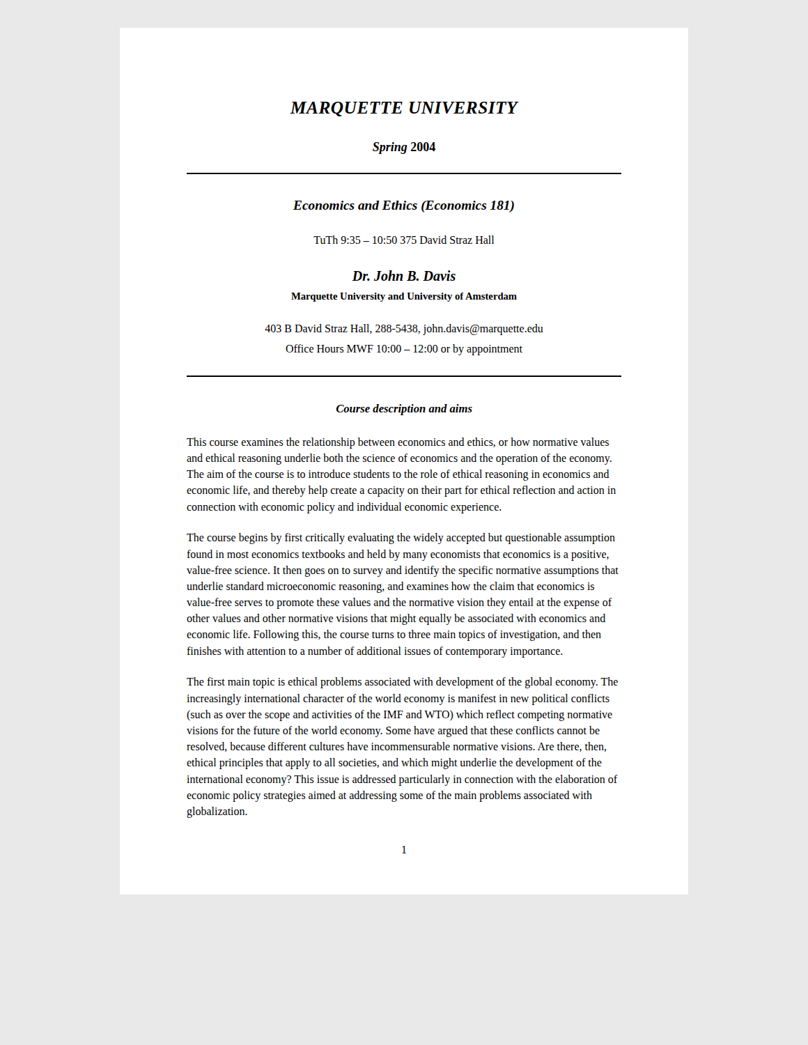MARQUETTE UNIVERSITY
Spring 2004
Economics and Ethics (Economics 181)
TuTh 9:35 – 10:50 375 David Straz Hall
Dr. John B. Davis
Marquette University and University of Amsterdam
403 B David Straz Hall, 288-5438, john.davis@marquette.edu
Office Hours MWF 10:00 – 12:00 or by appointment
Course description and aims
This course examines the relationship between economics and ethics, or how normative values and ethical reasoning underlie both the science of economics and the operation of the economy. The aim of the course is to introduce students to the role of ethical reasoning in economics and economic life, and thereby help create a capacity on their part for ethical reflection and action in connection with economic policy and individual economic experience.
The course begins by first critically evaluating the widely accepted but questionable assumption found in most economics textbooks and held by many economists that economics is a positive, value-free science. It then goes on to survey and identify the specific normative assumptions that underlie standard microeconomic reasoning, and examines how the claim that economics is value-free serves to promote these values and the normative vision they entail at the expense of other values and other normative visions that might equally be associated with economics and economic life. Following this, the course turns to three main topics of investigation, and then finishes with attention to a number of additional issues of contemporary importance.
The first main topic is ethical problems associated with development of the global economy. The increasingly international character of the world economy is manifest in new political conflicts (such as over the scope and activities of the IMF and WTO) which reflect competing normative visions for the future of the world economy. Some have argued that these conflicts cannot be resolved, because different cultures have incommensurable normative visions. Are there, then, ethical principles that apply to all societies, and which might underlie the development of the international economy? This issue is addressed particularly in connection with the elaboration of economic policy strategies aimed at addressing some of the main problems associated with globalization.
1